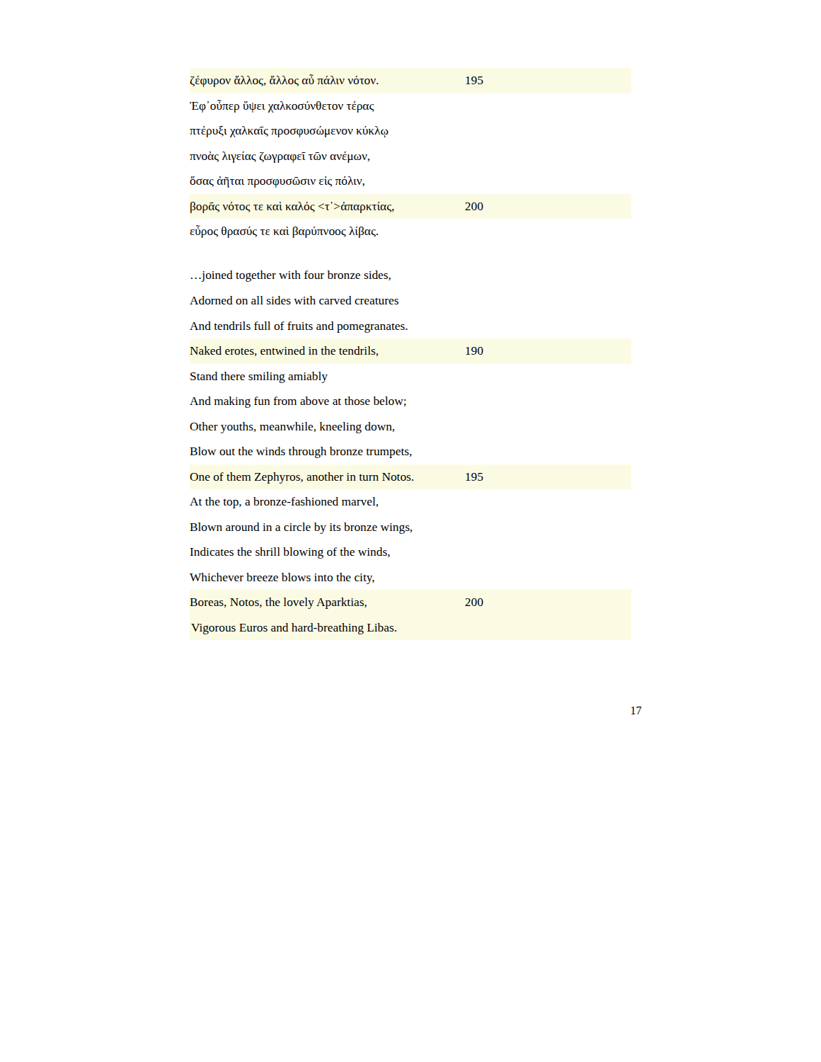ζέφυρον ἄλλος, ἄλλος αὖ πάλιν νότον.195
Ἐφ᾽οὖπερ ὕψει χαλκοσύνθετον τέρας
πτέρυξι χαλκαῖς προσφυσώμενον κύκλῳ
πνοὰς λιγείας ζωγραφεῖ τῶν ανέμων,
ὅσας ἀῆται προσφυσῶσιν εἰς πόλιν,
βορᾶς νότος τε καὶ καλός <τ᾽>ἀπαρκτίας,200
εὖρος θρασύς τε καὶ βαρύπνοος λίβας.
…joined together with four bronze sides,
Adorned on all sides with carved creatures
And tendrils full of fruits and pomegranates.
Naked erotes, entwined in the tendrils,190
Stand there smiling amiably
And making fun from above at those below;
Other youths, meanwhile, kneeling down,
Blow out the winds through bronze trumpets,
One of them Zephyros, another in turn Notos.195
At the top, a bronze-fashioned marvel,
Blown around in a circle by its bronze wings,
Indicates the shrill blowing of the winds,
Whichever breeze blows into the city,
Boreas, Notos, the lovely Aparktias,200
Vigorous Euros and hard-breathing Libas.
17